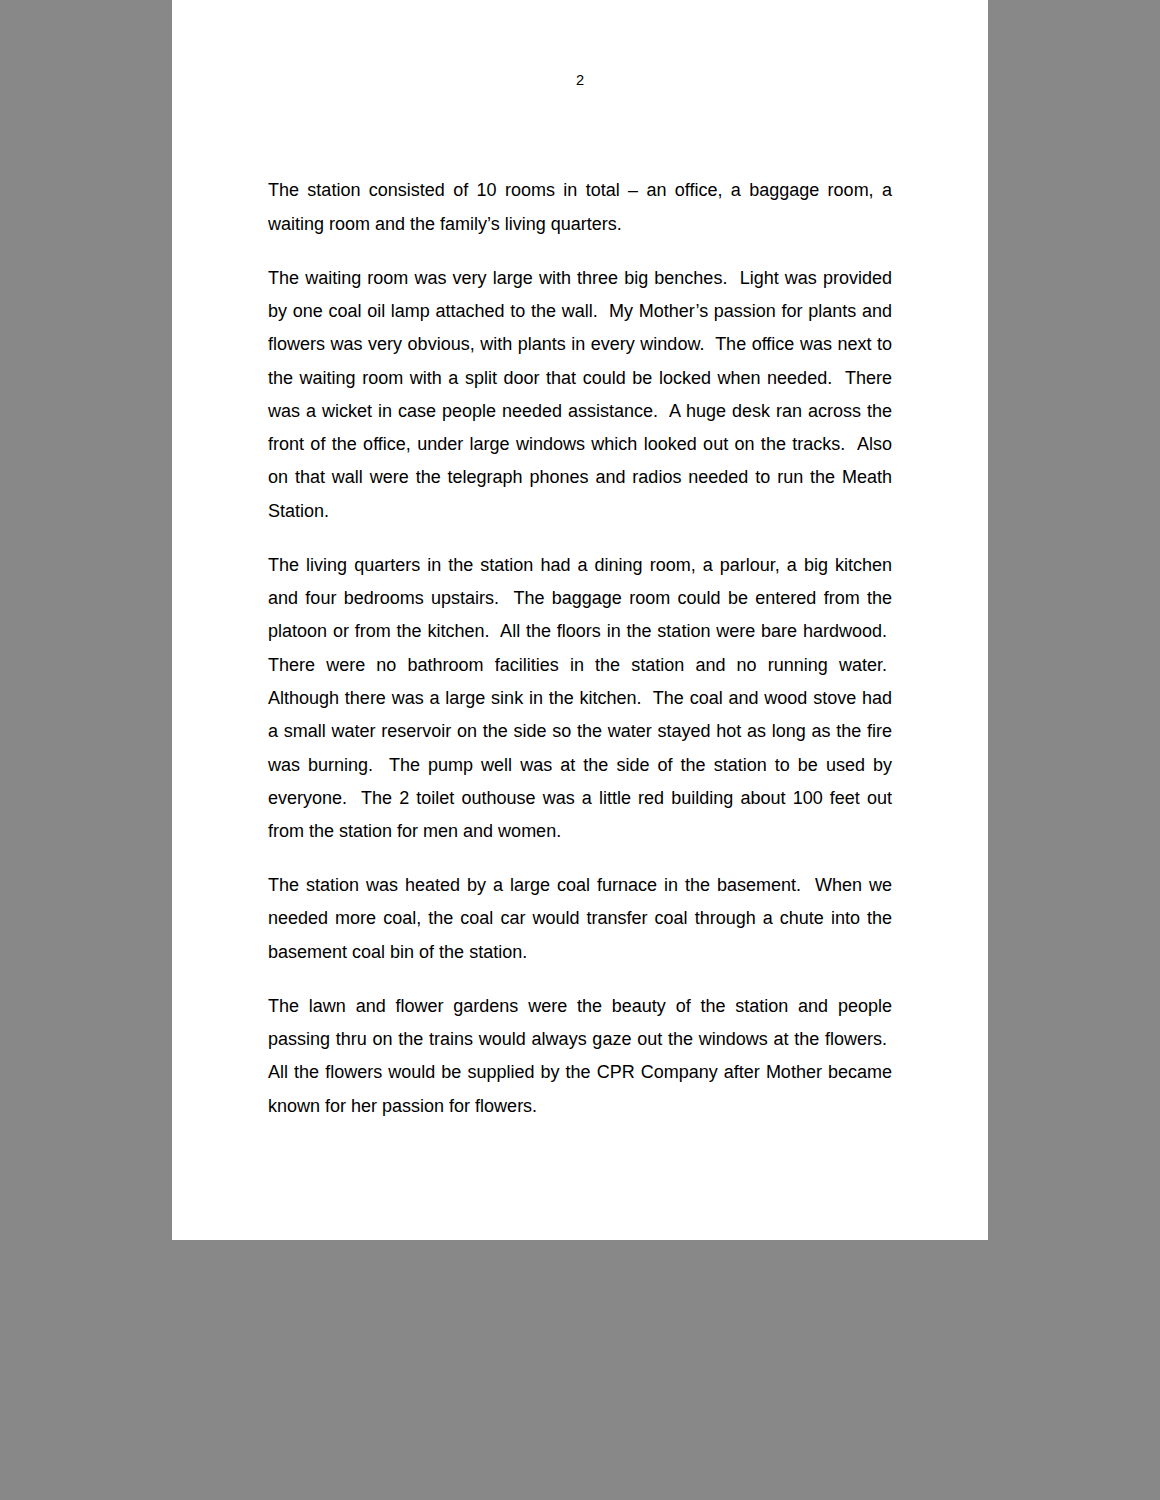2
The station consisted of 10 rooms in total – an office, a baggage room, a waiting room and the family’s living quarters.
The waiting room was very large with three big benches. Light was provided by one coal oil lamp attached to the wall. My Mother’s passion for plants and flowers was very obvious, with plants in every window. The office was next to the waiting room with a split door that could be locked when needed. There was a wicket in case people needed assistance. A huge desk ran across the front of the office, under large windows which looked out on the tracks. Also on that wall were the telegraph phones and radios needed to run the Meath Station.
The living quarters in the station had a dining room, a parlour, a big kitchen and four bedrooms upstairs. The baggage room could be entered from the platoon or from the kitchen. All the floors in the station were bare hardwood. There were no bathroom facilities in the station and no running water. Although there was a large sink in the kitchen. The coal and wood stove had a small water reservoir on the side so the water stayed hot as long as the fire was burning. The pump well was at the side of the station to be used by everyone. The 2 toilet outhouse was a little red building about 100 feet out from the station for men and women.
The station was heated by a large coal furnace in the basement. When we needed more coal, the coal car would transfer coal through a chute into the basement coal bin of the station.
The lawn and flower gardens were the beauty of the station and people passing thru on the trains would always gaze out the windows at the flowers. All the flowers would be supplied by the CPR Company after Mother became known for her passion for flowers.